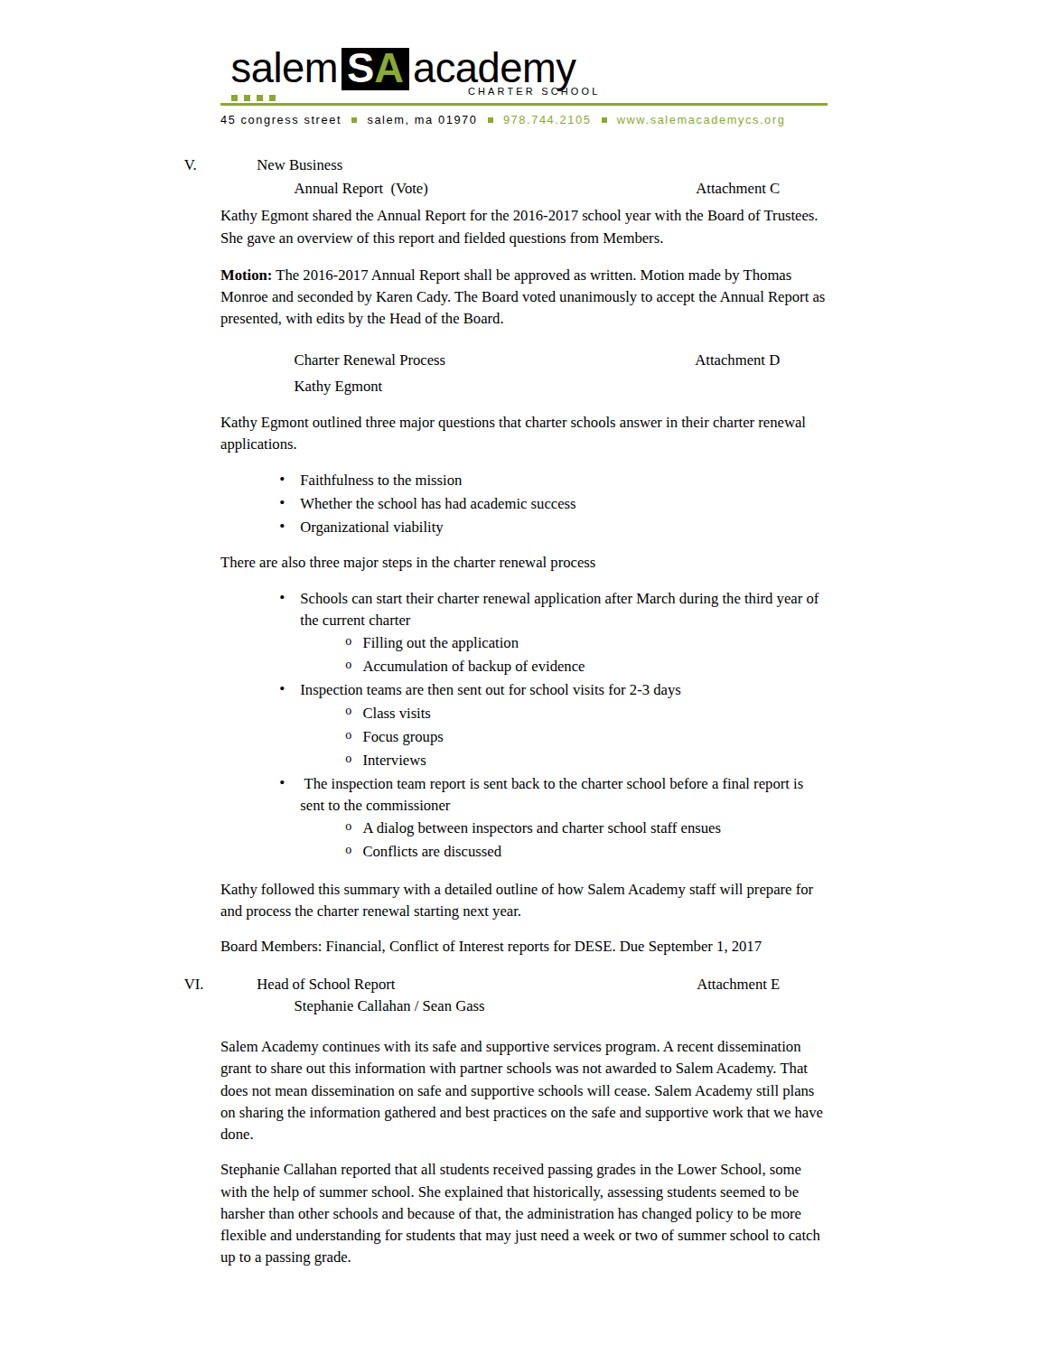salem SA academy
CHARTER SCHOOL
45 congress street salem, ma 01970 978.744.2105 www.salemacademycs.org
V. New Business
Annual Report (Vote) Attachment C
Kathy Egmont shared the Annual Report for the 2016-2017 school year with the Board of Trustees. She gave an overview of this report and fielded questions from Members.
Motion: The 2016-2017 Annual Report shall be approved as written. Motion made by Thomas Monroe and seconded by Karen Cady. The Board voted unanimously to accept the Annual Report as presented, with edits by the Head of the Board.
Charter Renewal Process Attachment D
Kathy Egmont
Kathy Egmont outlined three major questions that charter schools answer in their charter renewal applications.
Faithfulness to the mission
Whether the school has had academic success
Organizational viability
There are also three major steps in the charter renewal process
Schools can start their charter renewal application after March during the third year of the current charter
Filling out the application
Accumulation of backup of evidence
Inspection teams are then sent out for school visits for 2-3 days
Class visits
Focus groups
Interviews
The inspection team report is sent back to the charter school before a final report is sent to the commissioner
A dialog between inspectors and charter school staff ensues
Conflicts are discussed
Kathy followed this summary with a detailed outline of how Salem Academy staff will prepare for and process the charter renewal starting next year.
Board Members: Financial, Conflict of Interest reports for DESE. Due September 1, 2017
VI. Head of School Report Attachment E
Stephanie Callahan / Sean Gass
Salem Academy continues with its safe and supportive services program. A recent dissemination grant to share out this information with partner schools was not awarded to Salem Academy. That does not mean dissemination on safe and supportive schools will cease. Salem Academy still plans on sharing the information gathered and best practices on the safe and supportive work that we have done.
Stephanie Callahan reported that all students received passing grades in the Lower School, some with the help of summer school. She explained that historically, assessing students seemed to be harsher than other schools and because of that, the administration has changed policy to be more flexible and understanding for students that may just need a week or two of summer school to catch up to a passing grade.